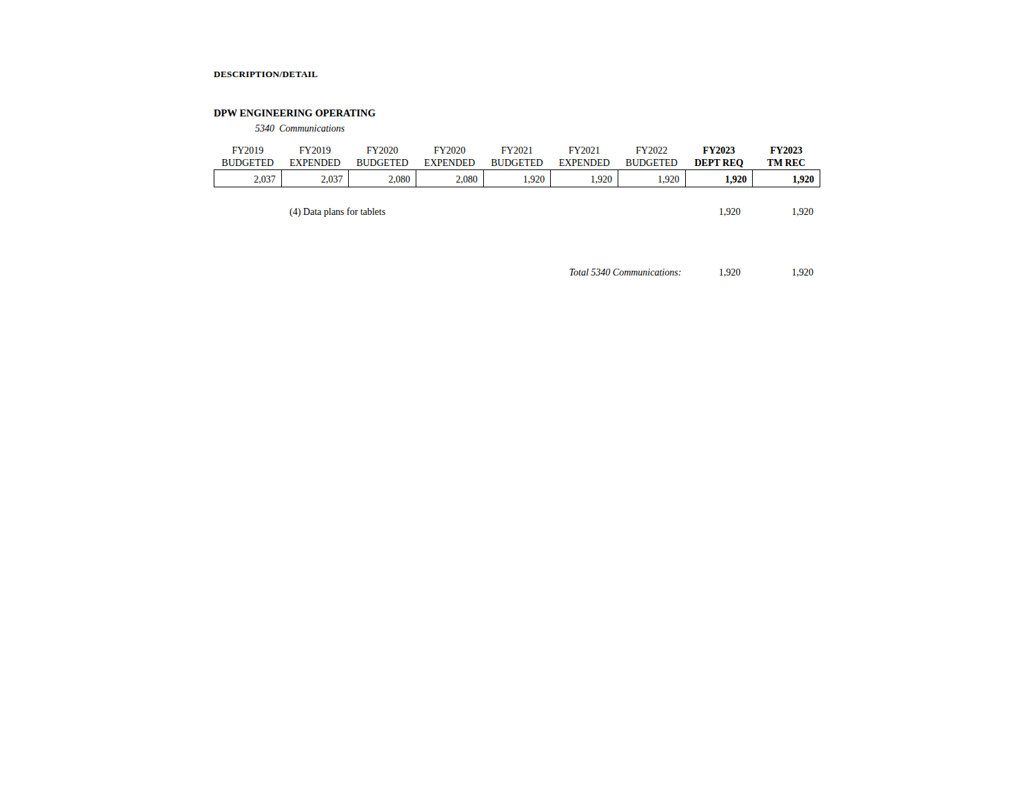DESCRIPTION/DETAIL
DPW ENGINEERING OPERATING
5340 Communications
| FY2019 BUDGETED | FY2019 EXPENDED | FY2020 BUDGETED | FY2020 EXPENDED | FY2021 BUDGETED | FY2021 EXPENDED | FY2022 BUDGETED | FY2023 DEPT REQ | FY2023 TM REC |
| --- | --- | --- | --- | --- | --- | --- | --- | --- |
| 2,037 | 2,037 | 2,080 | 2,080 | 1,920 | 1,920 | 1,920 | 1,920 | 1,920 |
| (4) Data plans for tablets | 1,920 | 1,920 |
| Total 5340 Communications: | 1,920 | 1,920 |